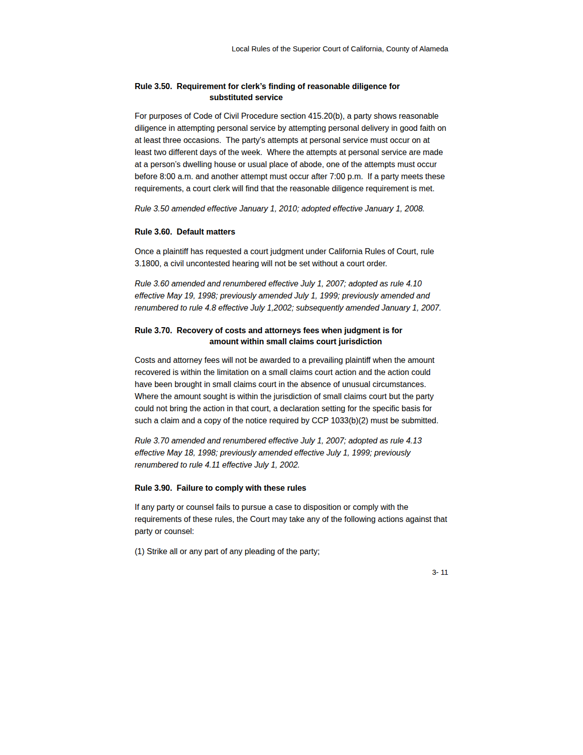Local Rules of the Superior Court of California, County of Alameda
Rule 3.50. Requirement for clerk’s finding of reasonable diligence for substituted service
For purposes of Code of Civil Procedure section 415.20(b), a party shows reasonable diligence in attempting personal service by attempting personal delivery in good faith on at least three occasions. The party's attempts at personal service must occur on at least two different days of the week. Where the attempts at personal service are made at a person’s dwelling house or usual place of abode, one of the attempts must occur before 8:00 a.m. and another attempt must occur after 7:00 p.m. If a party meets these requirements, a court clerk will find that the reasonable diligence requirement is met.
Rule 3.50 amended effective January 1, 2010; adopted effective January 1, 2008.
Rule 3.60. Default matters
Once a plaintiff has requested a court judgment under California Rules of Court, rule 3.1800, a civil uncontested hearing will not be set without a court order.
Rule 3.60 amended and renumbered effective July 1, 2007; adopted as rule 4.10 effective May 19, 1998; previously amended July 1, 1999; previously amended and renumbered to rule 4.8 effective July 1,2002; subsequently amended January 1, 2007.
Rule 3.70. Recovery of costs and attorneys fees when judgment is for amount within small claims court jurisdiction
Costs and attorney fees will not be awarded to a prevailing plaintiff when the amount recovered is within the limitation on a small claims court action and the action could have been brought in small claims court in the absence of unusual circumstances. Where the amount sought is within the jurisdiction of small claims court but the party could not bring the action in that court, a declaration setting for the specific basis for such a claim and a copy of the notice required by CCP 1033(b)(2) must be submitted.
Rule 3.70 amended and renumbered effective July 1, 2007; adopted as rule 4.13 effective May 18, 1998; previously amended effective July 1, 1999; previously renumbered to rule 4.11 effective July 1, 2002.
Rule 3.90. Failure to comply with these rules
If any party or counsel fails to pursue a case to disposition or comply with the requirements of these rules, the Court may take any of the following actions against that party or counsel:
(1) Strike all or any part of any pleading of the party;
3- 11